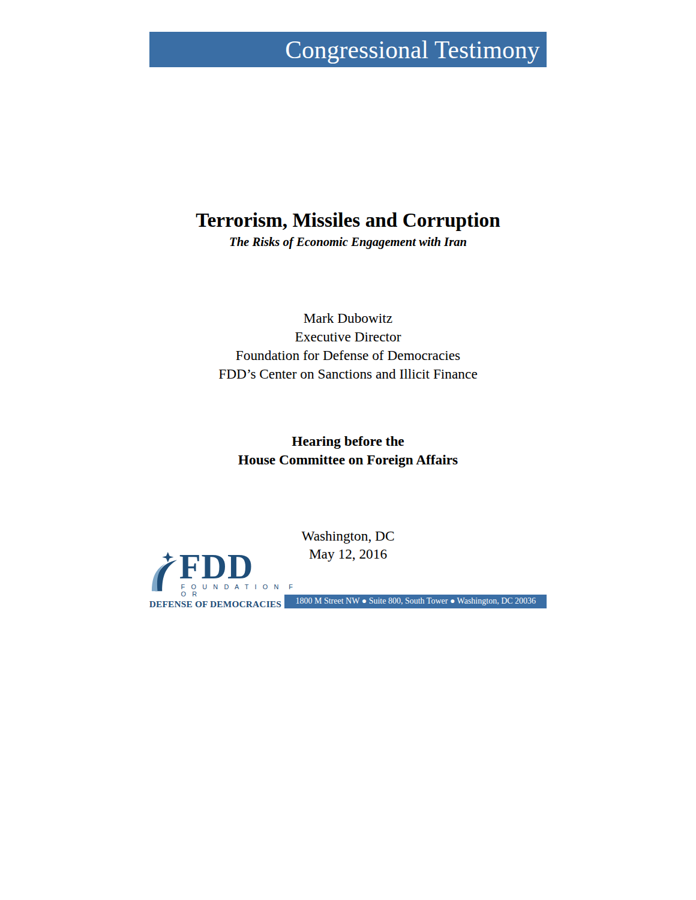Congressional Testimony
Terrorism, Missiles and Corruption
The Risks of Economic Engagement with Iran
Mark Dubowitz
Executive Director
Foundation for Defense of Democracies
FDD’s Center on Sanctions and Illicit Finance
Hearing before the
House Committee on Foreign Affairs
Washington, DC
May 12, 2016
FDD
F O U N D A T I O N F O R
DEFENSE OF DEMOCRACIES
1800 M Street NW ● Suite 800, South Tower ● Washington, DC 20036